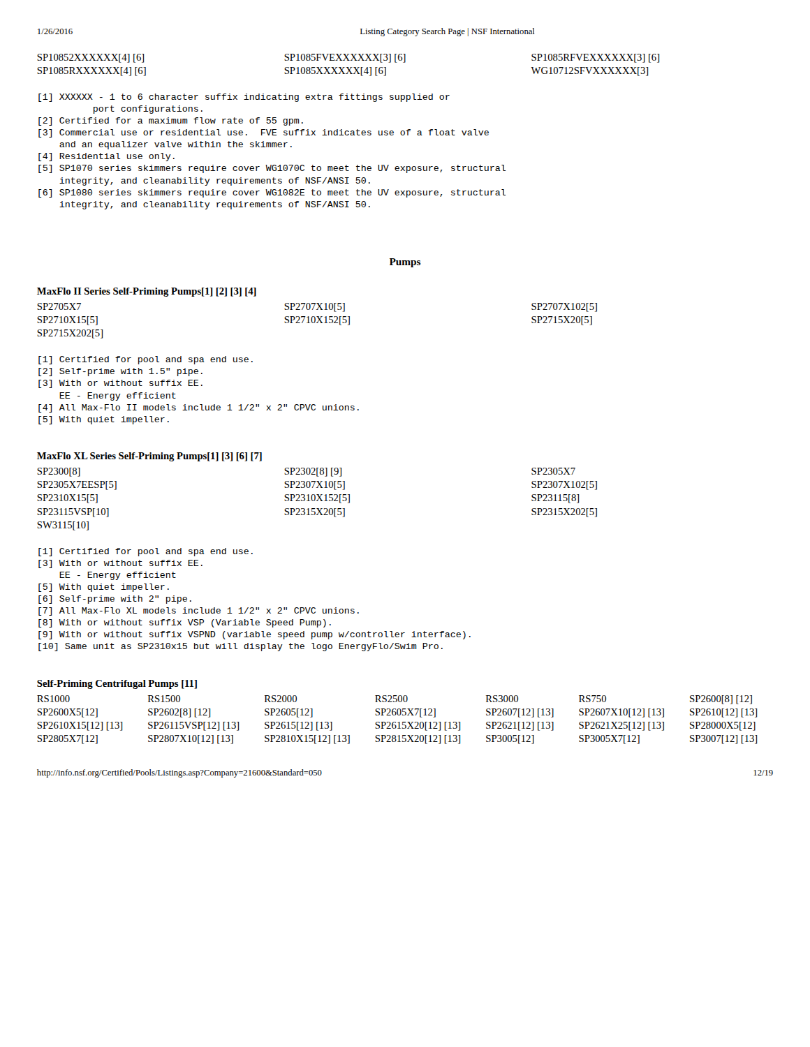1/26/2016 Listing Category Search Page | NSF International
SP10852XXXXXX[4] [6]
SP1085FVEXXXXXX[3] [6]
SP1085RFVEXXXXXX[3] [6]
SP1085RXXXXXX[4] [6]
SP1085XXXXXX[4] [6]
WG10712SFVXXXXXX[3]
[1] XXXXXX - 1 to 6 character suffix indicating extra fittings supplied or
          port configurations.
[2] Certified for a maximum flow rate of 55 gpm.
[3] Commercial use or residential use.  FVE suffix indicates use of a float valve
    and an equalizer valve within the skimmer.
[4] Residential use only.
[5] SP1070 series skimmers require cover WG1070C to meet the UV exposure, structural
    integrity, and cleanability requirements of NSF/ANSI 50.
[6] SP1080 series skimmers require cover WG1082E to meet the UV exposure, structural
    integrity, and cleanability requirements of NSF/ANSI 50.
Pumps
MaxFlo II Series Self-Priming Pumps[1] [2] [3] [4]
SP2705X7
SP2707X10[5]
SP2707X102[5]
SP2710X15[5]
SP2710X152[5]
SP2715X20[5]
SP2715X202[5]
[1] Certified for pool and spa end use.
[2] Self-prime with 1.5" pipe.
[3] With or without suffix EE.
    EE - Energy efficient
[4] All Max-Flo II models include 1 1/2" x 2" CPVC unions.
[5] With quiet impeller.
MaxFlo XL Series Self-Priming Pumps[1] [3] [6] [7]
SP2300[8]
SP2302[8] [9]
SP2305X7
SP2305X7EESP[5]
SP2307X10[5]
SP2307X102[5]
SP2310X15[5]
SP2310X152[5]
SP23115[8]
SP23115VSP[10]
SP2315X20[5]
SP2315X202[5]
SW3115[10]
[1] Certified for pool and spa end use.
[3] With or without suffix EE.
    EE - Energy efficient
[5] With quiet impeller.
[6] Self-prime with 2" pipe.
[7] All Max-Flo XL models include 1 1/2" x 2" CPVC unions.
[8] With or without suffix VSP (Variable Speed Pump).
[9] With or without suffix VSPND (variable speed pump w/controller interface).
[10] Same unit as SP2310x15 but will display the logo EnergyFlo/Swim Pro.
Self-Priming Centrifugal Pumps [11]
RS1000
RS1500
RS2000
RS2500
RS3000
RS750
SP2600[8] [12]
SP2600X5[12]
SP2602[8] [12]
SP2605[12]
SP2605X7[12]
SP2607[12] [13]
SP2607X10[12] [13]
SP2610[12] [13]
SP2610X15[12] [13]
SP26115VSP[12] [13]
SP2615[12] [13]
SP2615X20[12] [13]
SP2621[12] [13]
SP2621X25[12] [13]
SP28000X5[12]
SP2805X7[12]
SP2807X10[12] [13]
SP2810X15[12] [13]
SP2815X20[12] [13]
SP3005[12]
SP3005X7[12]
SP3007[12] [13]
http://info.nsf.org/Certified/Pools/Listings.asp?Company=21600&Standard=050 12/19